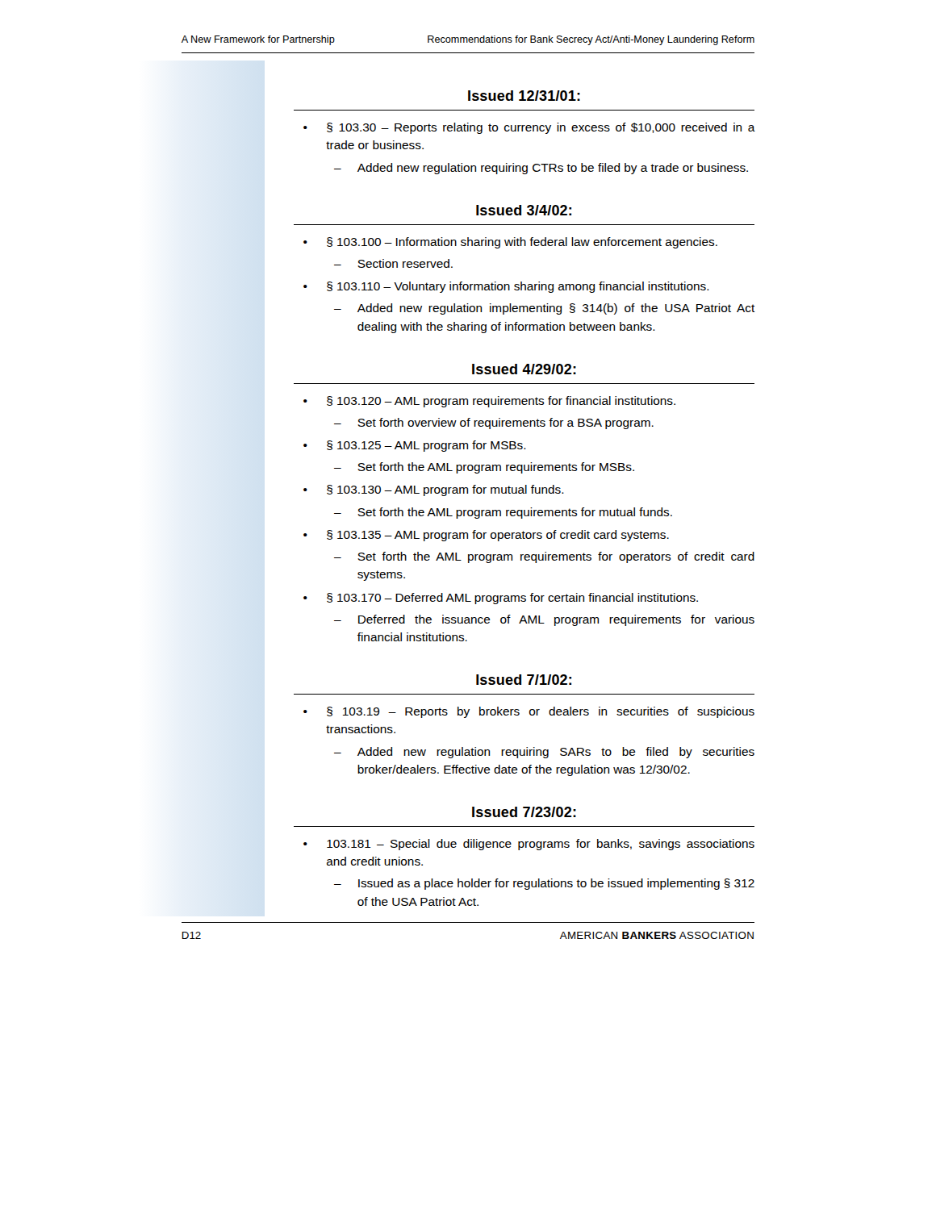A New Framework for Partnership
Recommendations for Bank Secrecy Act/Anti-Money Laundering Reform
Issued 12/31/01:
§ 103.30 – Reports relating to currency in excess of $10,000 received in a trade or business.
Added new regulation requiring CTRs to be filed by a trade or business.
Issued 3/4/02:
§ 103.100 – Information sharing with federal law enforcement agencies.
Section reserved.
§ 103.110 – Voluntary information sharing among financial institutions.
Added new regulation implementing § 314(b) of the USA Patriot Act dealing with the sharing of information between banks.
Issued 4/29/02:
§ 103.120 – AML program requirements for financial institutions.
Set forth overview of requirements for a BSA program.
§ 103.125 – AML program for MSBs.
Set forth the AML program requirements for MSBs.
§ 103.130 – AML program for mutual funds.
Set forth the AML program requirements for mutual funds.
§ 103.135 – AML program for operators of credit card systems.
Set forth the AML program requirements for operators of credit card systems.
§ 103.170 – Deferred AML programs for certain financial institutions.
Deferred the issuance of AML program requirements for various financial institutions.
Issued 7/1/02:
§ 103.19 – Reports by brokers or dealers in securities of suspicious transactions.
Added new regulation requiring SARs to be filed by securities broker/dealers. Effective date of the regulation was 12/30/02.
Issued 7/23/02:
103.181 – Special due diligence programs for banks, savings associations and credit unions.
Issued as a place holder for regulations to be issued implementing § 312 of the USA Patriot Act.
D12
AMERICAN BANKERS ASSOCIATION